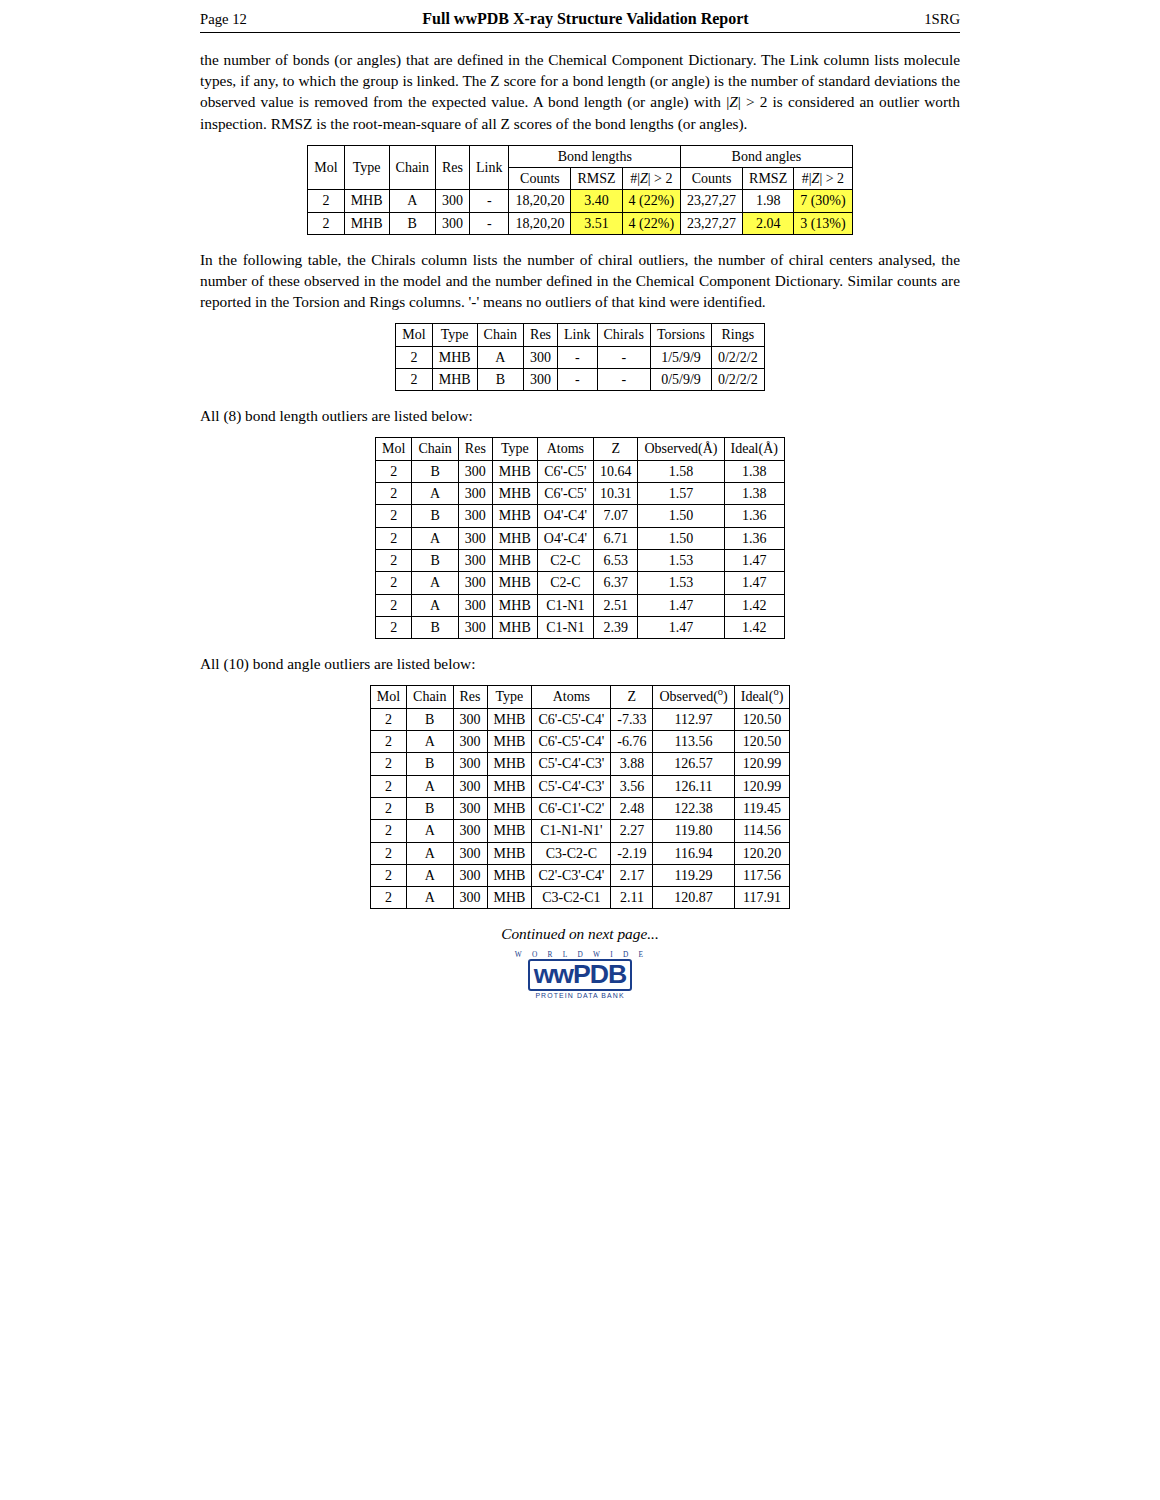Page 12
Full wwPDB X-ray Structure Validation Report
1SRG
the number of bonds (or angles) that are defined in the Chemical Component Dictionary. The Link column lists molecule types, if any, to which the group is linked. The Z score for a bond length (or angle) is the number of standard deviations the observed value is removed from the expected value. A bond length (or angle) with |Z| > 2 is considered an outlier worth inspection. RMSZ is the root-mean-square of all Z scores of the bond lengths (or angles).
| Mol | Type | Chain | Res | Link | Bond lengths | Bond angles |
| --- | --- | --- | --- | --- | --- | --- |
| Counts | RMSZ | #/ Z / > 2 | Counts | RMSZ | #/ Z / > 2 |
| 2 | MHB | A | 300 | - | 18,20,20 | 3.40 | 4 (22%) | 23,27,27 | 1.98 | 7 (30%) |
| 2 | MHB | B | 300 | - | 18,20,20 | 3.51 | 4 (22%) | 23,27,27 | 2.04 | 3 (13%) |
In the following table, the Chirals column lists the number of chiral outliers, the number of chiral centers analysed, the number of these observed in the model and the number defined in the Chemical Component Dictionary. Similar counts are reported in the Torsion and Rings columns. '-' means no outliers of that kind were identified.
| Mol | Type | Chain | Res | Link | Chirals | Torsions | Rings |
| --- | --- | --- | --- | --- | --- | --- | --- |
| 2 | MHB | A | 300 | - | - | 1/5/9/9 | 0/2/2/2 |
| 2 | MHB | B | 300 | - | - | 0/5/9/9 | 0/2/2/2 |
All (8) bond length outliers are listed below:
| Mol | Chain | Res | Type | Atoms | Z | Observed(Å) | Ideal(Å) |
| --- | --- | --- | --- | --- | --- | --- | --- |
| 2 | B | 300 | MHB | C6'-C5' | 10.64 | 1.58 | 1.38 |
| 2 | A | 300 | MHB | C6'-C5' | 10.31 | 1.57 | 1.38 |
| 2 | B | 300 | MHB | O4'-C4' | 7.07 | 1.50 | 1.36 |
| 2 | A | 300 | MHB | O4'-C4' | 6.71 | 1.50 | 1.36 |
| 2 | B | 300 | MHB | C2-C | 6.53 | 1.53 | 1.47 |
| 2 | A | 300 | MHB | C2-C | 6.37 | 1.53 | 1.47 |
| 2 | A | 300 | MHB | C1-N1 | 2.51 | 1.47 | 1.42 |
| 2 | B | 300 | MHB | C1-N1 | 2.39 | 1.47 | 1.42 |
All (10) bond angle outliers are listed below:
| Mol | Chain | Res | Type | Atoms | Z | Observed( o ) | Ideal( o ) |
| --- | --- | --- | --- | --- | --- | --- | --- |
| 2 | B | 300 | MHB | C6'-C5'-C4' | -7.33 | 112.97 | 120.50 |
| 2 | A | 300 | MHB | C6'-C5'-C4' | -6.76 | 113.56 | 120.50 |
| 2 | B | 300 | MHB | C5'-C4'-C3' | 3.88 | 126.57 | 120.99 |
| 2 | A | 300 | MHB | C5'-C4'-C3' | 3.56 | 126.11 | 120.99 |
| 2 | B | 300 | MHB | C6'-C1'-C2' | 2.48 | 122.38 | 119.45 |
| 2 | A | 300 | MHB | C1-N1-N1' | 2.27 | 119.80 | 114.56 |
| 2 | A | 300 | MHB | C3-C2-C | -2.19 | 116.94 | 120.20 |
| 2 | A | 300 | MHB | C2'-C3'-C4' | 2.17 | 119.29 | 117.56 |
| 2 | A | 300 | MHB | C3-C2-C1 | 2.11 | 120.87 | 117.91 |
Continued on next page...
W O R L D W I D E wwPDB PROTEIN DATA BANK